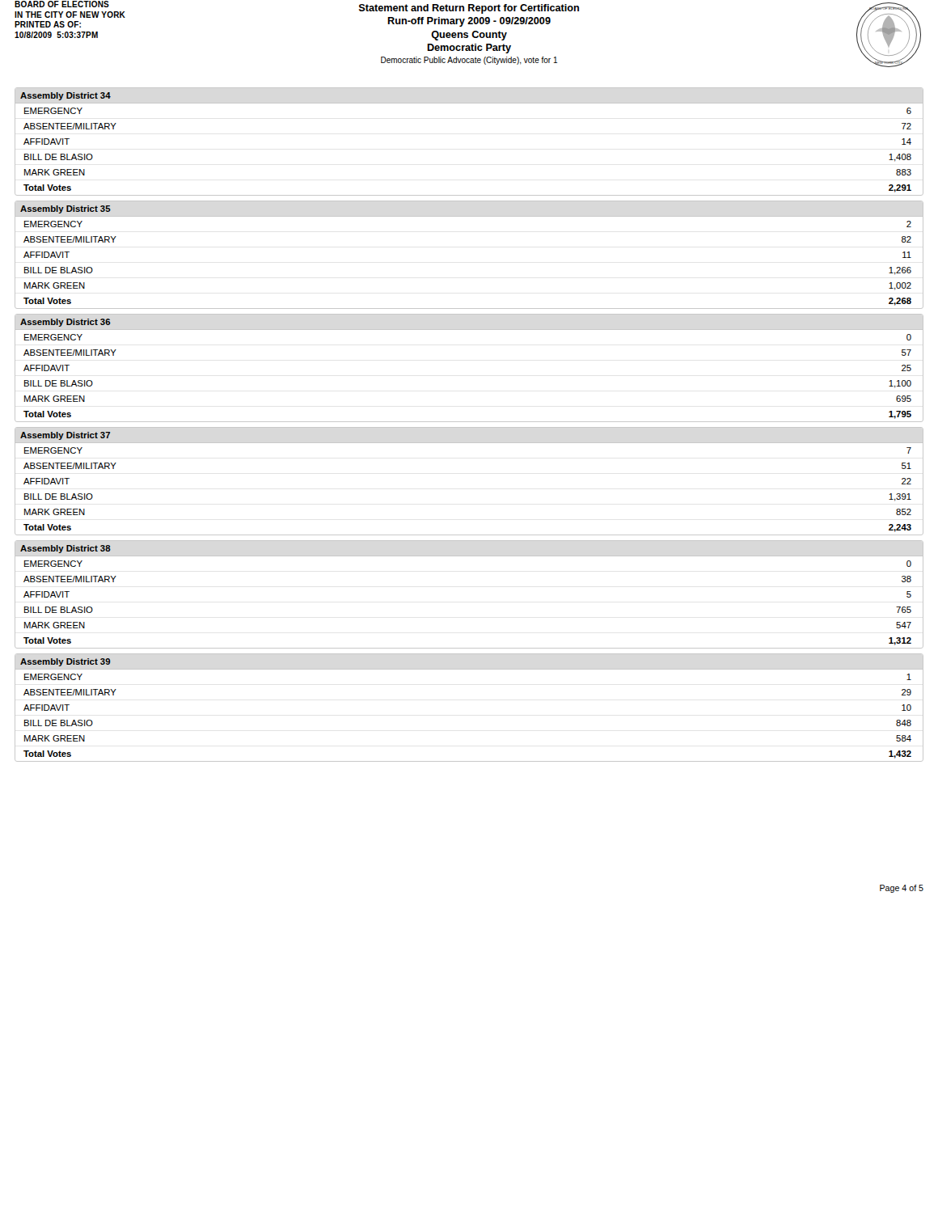BOARD OF ELECTIONS
IN THE CITY OF NEW YORK
PRINTED AS OF:
10/8/2009 5:03:37PM
Statement and Return Report for Certification
Run-off Primary 2009 - 09/29/2009
Queens County
Democratic Party
Democratic Public Advocate (Citywide), vote for 1
BOARD OF ELECTIONS NEW YORK CITY
Assembly District 34
| EMERGENCY | 6 |
| ABSENTEE/MILITARY | 72 |
| AFFIDAVIT | 14 |
| BILL DE BLASIO | 1,408 |
| MARK GREEN | 883 |
| Total Votes | 2,291 |
Assembly District 35
| EMERGENCY | 2 |
| ABSENTEE/MILITARY | 82 |
| AFFIDAVIT | 11 |
| BILL DE BLASIO | 1,266 |
| MARK GREEN | 1,002 |
| Total Votes | 2,268 |
Assembly District 36
| EMERGENCY | 0 |
| ABSENTEE/MILITARY | 57 |
| AFFIDAVIT | 25 |
| BILL DE BLASIO | 1,100 |
| MARK GREEN | 695 |
| Total Votes | 1,795 |
Assembly District 37
| EMERGENCY | 7 |
| ABSENTEE/MILITARY | 51 |
| AFFIDAVIT | 22 |
| BILL DE BLASIO | 1,391 |
| MARK GREEN | 852 |
| Total Votes | 2,243 |
Assembly District 38
| EMERGENCY | 0 |
| ABSENTEE/MILITARY | 38 |
| AFFIDAVIT | 5 |
| BILL DE BLASIO | 765 |
| MARK GREEN | 547 |
| Total Votes | 1,312 |
Assembly District 39
| EMERGENCY | 1 |
| ABSENTEE/MILITARY | 29 |
| AFFIDAVIT | 10 |
| BILL DE BLASIO | 848 |
| MARK GREEN | 584 |
| Total Votes | 1,432 |
Page 4 of 5